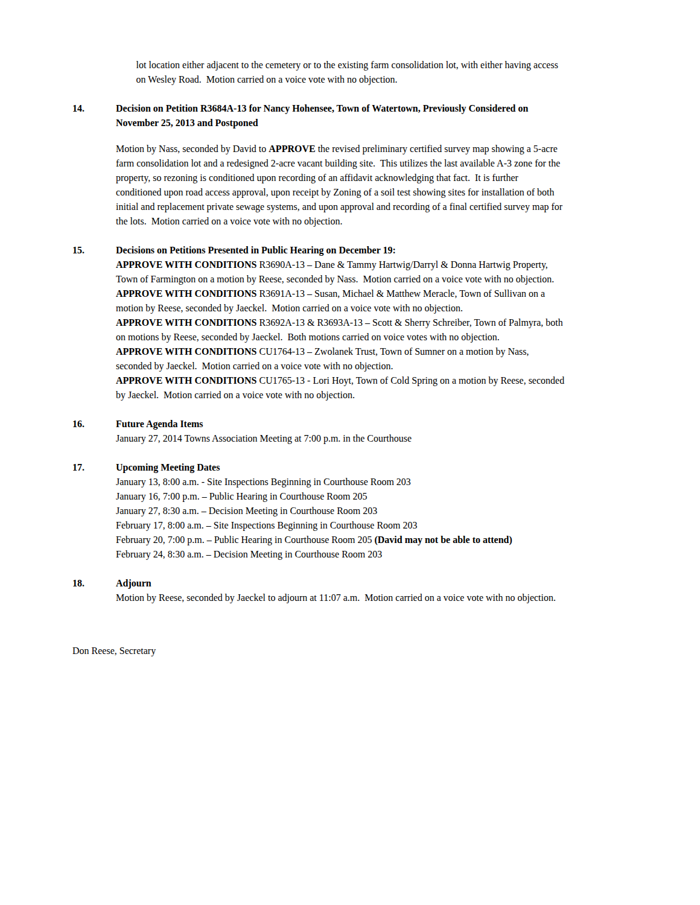lot location either adjacent to the cemetery or to the existing farm consolidation lot, with either having access on Wesley Road. Motion carried on a voice vote with no objection.
14.
Decision on Petition R3684A-13 for Nancy Hohensee, Town of Watertown, Previously Considered on November 25, 2013 and Postponed
Motion by Nass, seconded by David to APPROVE the revised preliminary certified survey map showing a 5-acre farm consolidation lot and a redesigned 2-acre vacant building site. This utilizes the last available A-3 zone for the property, so rezoning is conditioned upon recording of an affidavit acknowledging that fact. It is further conditioned upon road access approval, upon receipt by Zoning of a soil test showing sites for installation of both initial and replacement private sewage systems, and upon approval and recording of a final certified survey map for the lots. Motion carried on a voice vote with no objection.
15.
Decisions on Petitions Presented in Public Hearing on December 19:
APPROVE WITH CONDITIONS R3690A-13 – Dane & Tammy Hartwig/Darryl & Donna Hartwig Property, Town of Farmington on a motion by Reese, seconded by Nass. Motion carried on a voice vote with no objection.
APPROVE WITH CONDITIONS R3691A-13 – Susan, Michael & Matthew Meracle, Town of Sullivan on a motion by Reese, seconded by Jaeckel. Motion carried on a voice vote with no objection.
APPROVE WITH CONDITIONS R3692A-13 & R3693A-13 – Scott & Sherry Schreiber, Town of Palmyra, both on motions by Reese, seconded by Jaeckel. Both motions carried on voice votes with no objection.
APPROVE WITH CONDITIONS CU1764-13 – Zwolanek Trust, Town of Sumner on a motion by Nass, seconded by Jaeckel. Motion carried on a voice vote with no objection.
APPROVE WITH CONDITIONS CU1765-13 - Lori Hoyt, Town of Cold Spring on a motion by Reese, seconded by Jaeckel. Motion carried on a voice vote with no objection.
16.
Future Agenda Items
January 27, 2014 Towns Association Meeting at 7:00 p.m. in the Courthouse
17.
Upcoming Meeting Dates
January 13, 8:00 a.m. - Site Inspections Beginning in Courthouse Room 203
January 16, 7:00 p.m. – Public Hearing in Courthouse Room 205
January 27, 8:30 a.m. – Decision Meeting in Courthouse Room 203
February 17, 8:00 a.m. – Site Inspections Beginning in Courthouse Room 203
February 20, 7:00 p.m. – Public Hearing in Courthouse Room 205 (David may not be able to attend)
February 24, 8:30 a.m. – Decision Meeting in Courthouse Room 203
18.
Adjourn
Motion by Reese, seconded by Jaeckel to adjourn at 11:07 a.m. Motion carried on a voice vote with no objection.
Don Reese, Secretary